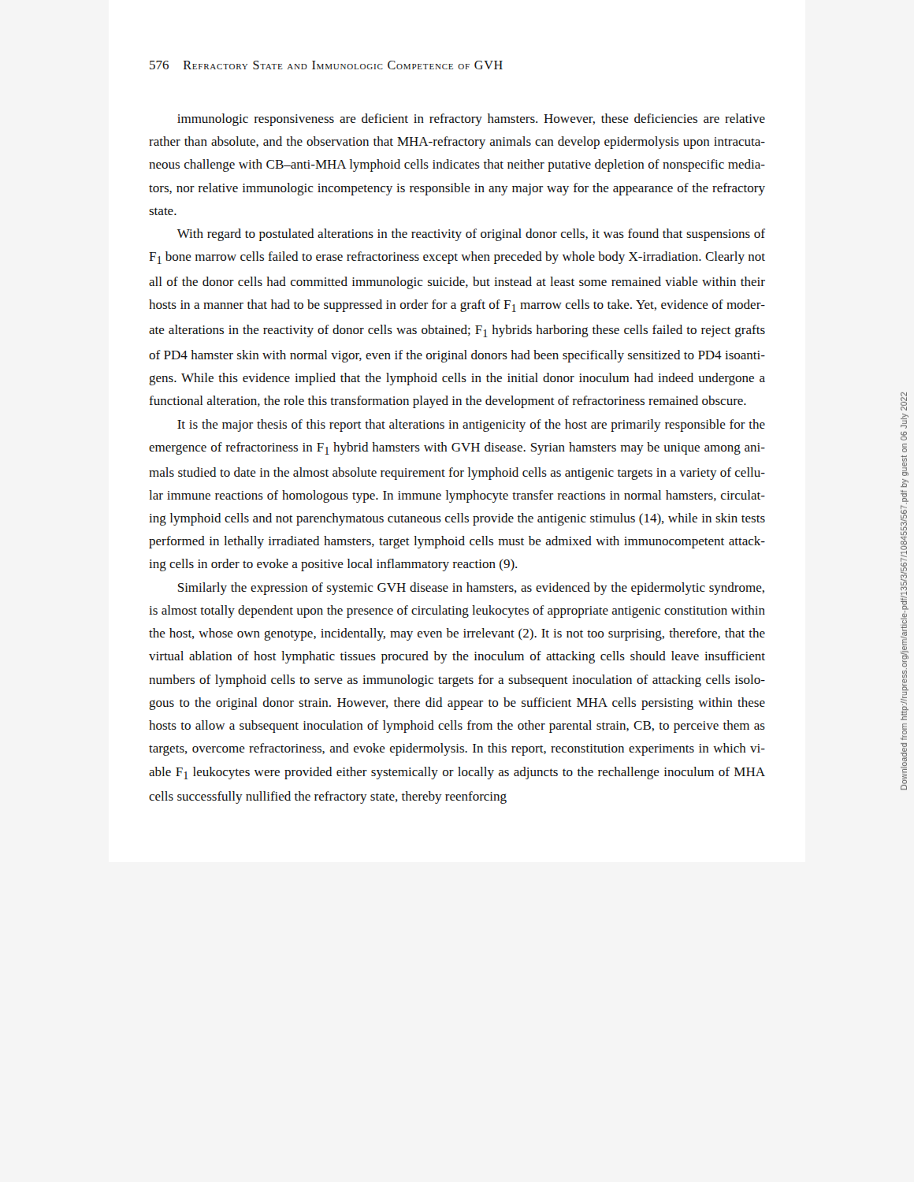576
Refractory State and Immunologic Competence of GVH
immunologic responsiveness are deficient in refractory hamsters. However, these deficiencies are relative rather than absolute, and the observation that MHA-refractory animals can develop epidermolysis upon intracutaneous challenge with CB–anti-MHA lymphoid cells indicates that neither putative depletion of nonspecific mediators, nor relative immunologic incompetency is responsible in any major way for the appearance of the refractory state.
With regard to postulated alterations in the reactivity of original donor cells, it was found that suspensions of F1 bone marrow cells failed to erase refractoriness except when preceded by whole body X-irradiation. Clearly not all of the donor cells had committed immunologic suicide, but instead at least some remained viable within their hosts in a manner that had to be suppressed in order for a graft of F1 marrow cells to take. Yet, evidence of moderate alterations in the reactivity of donor cells was obtained; F1 hybrids harboring these cells failed to reject grafts of PD4 hamster skin with normal vigor, even if the original donors had been specifically sensitized to PD4 isoantigens. While this evidence implied that the lymphoid cells in the initial donor inoculum had indeed undergone a functional alteration, the role this transformation played in the development of refractoriness remained obscure.
It is the major thesis of this report that alterations in antigenicity of the host are primarily responsible for the emergence of refractoriness in F1 hybrid hamsters with GVH disease. Syrian hamsters may be unique among animals studied to date in the almost absolute requirement for lymphoid cells as antigenic targets in a variety of cellular immune reactions of homologous type. In immune lymphocyte transfer reactions in normal hamsters, circulating lymphoid cells and not parenchymatous cutaneous cells provide the antigenic stimulus (14), while in skin tests performed in lethally irradiated hamsters, target lymphoid cells must be admixed with immunocompetent attacking cells in order to evoke a positive local inflammatory reaction (9).
Similarly the expression of systemic GVH disease in hamsters, as evidenced by the epidermolytic syndrome, is almost totally dependent upon the presence of circulating leukocytes of appropriate antigenic constitution within the host, whose own genotype, incidentally, may even be irrelevant (2). It is not too surprising, therefore, that the virtual ablation of host lymphatic tissues procured by the inoculum of attacking cells should leave insufficient numbers of lymphoid cells to serve as immunologic targets for a subsequent inoculation of attacking cells isologous to the original donor strain. However, there did appear to be sufficient MHA cells persisting within these hosts to allow a subsequent inoculation of lymphoid cells from the other parental strain, CB, to perceive them as targets, overcome refractoriness, and evoke epidermolysis. In this report, reconstitution experiments in which viable F1 leukocytes were provided either systemically or locally as adjuncts to the rechallenge inoculum of MHA cells successfully nullified the refractory state, thereby reenforcing
Downloaded from http://rupress.org/jem/article-pdf/135/3/567/1084553/567.pdf by guest on 06 July 2022